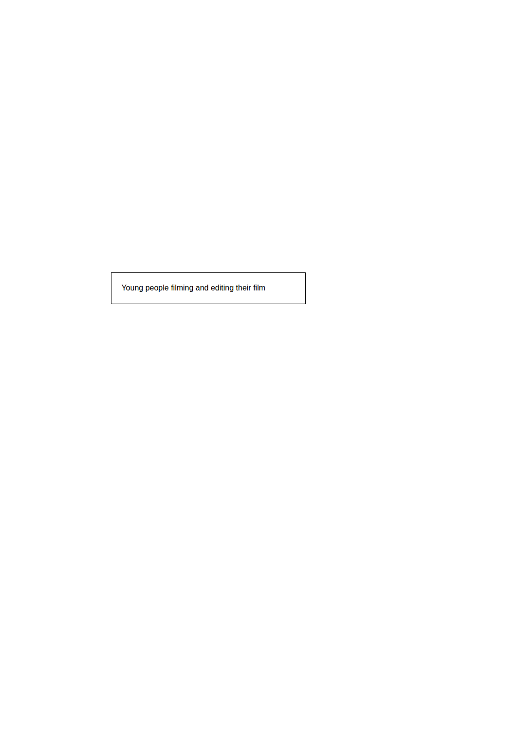Young people filming and editing their film